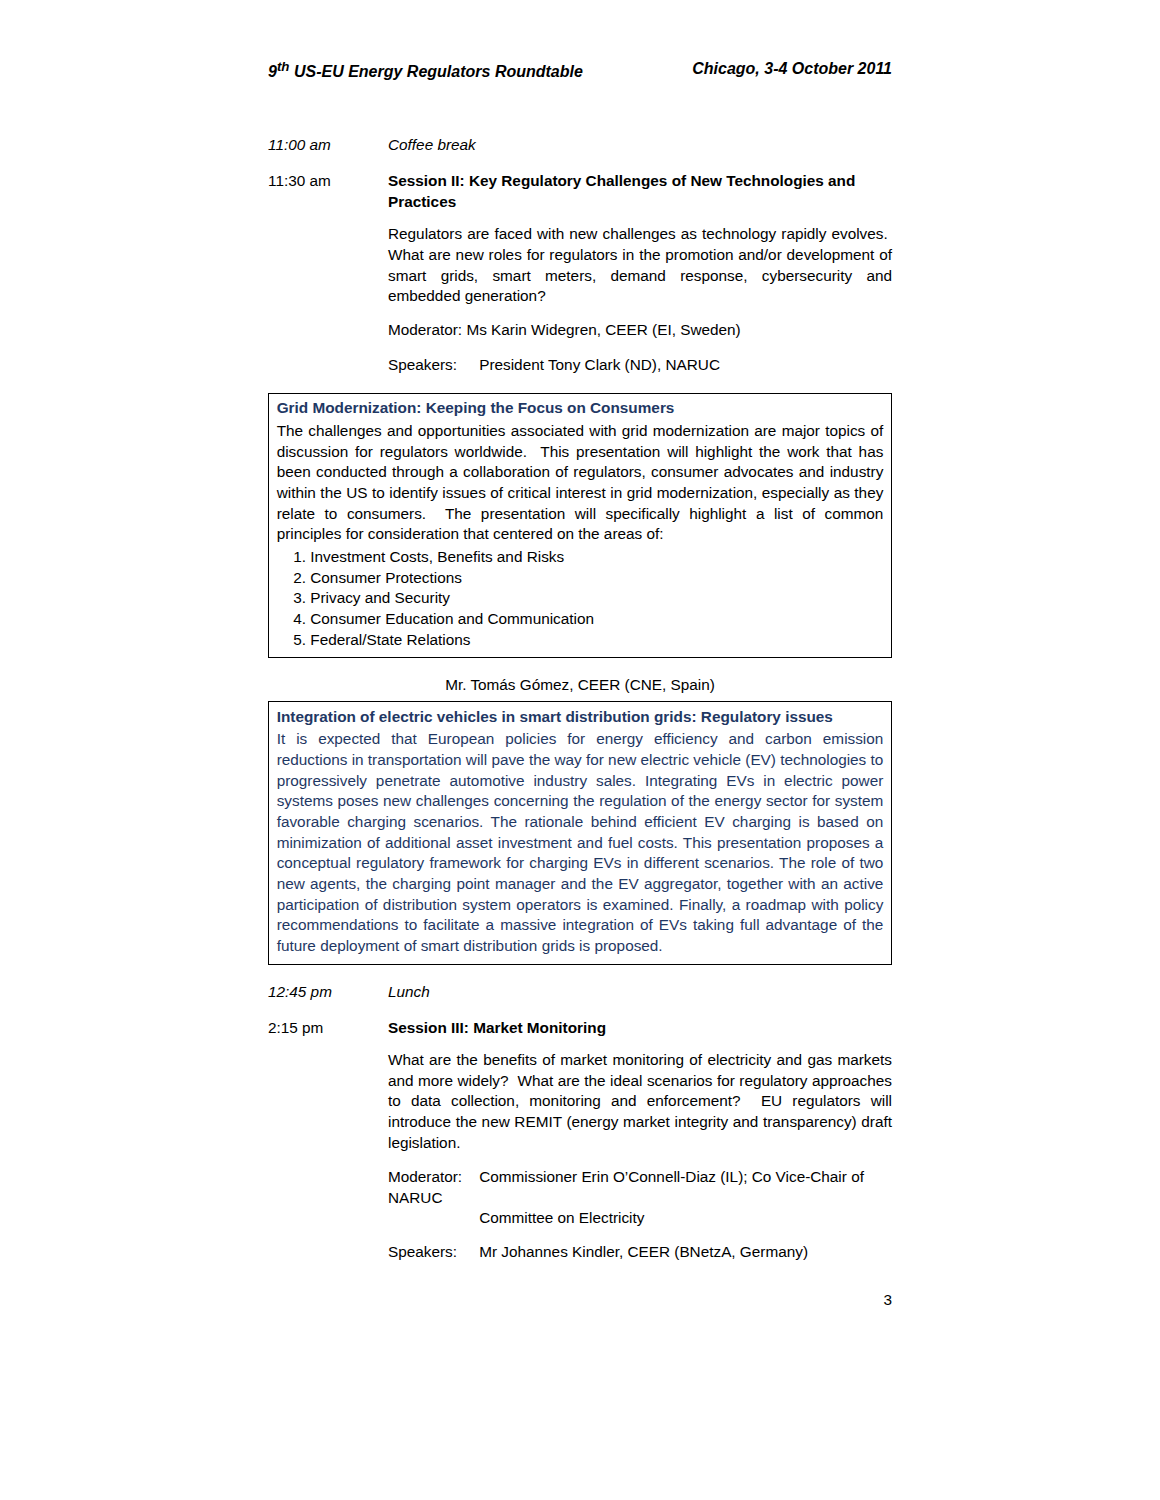9th US-EU Energy Regulators Roundtable Chicago, 3-4 October 2011
11:00 am
Coffee break
11:30 am
Session II: Key Regulatory Challenges of New Technologies and Practices
Regulators are faced with new challenges as technology rapidly evolves. What are new roles for regulators in the promotion and/or development of smart grids, smart meters, demand response, cybersecurity and embedded generation?
Moderator: Ms Karin Widegren, CEER (EI, Sweden)
Speakers: President Tony Clark (ND), NARUC
Grid Modernization: Keeping the Focus on Consumers
The challenges and opportunities associated with grid modernization are major topics of discussion for regulators worldwide. This presentation will highlight the work that has been conducted through a collaboration of regulators, consumer advocates and industry within the US to identify issues of critical interest in grid modernization, especially as they relate to consumers. The presentation will specifically highlight a list of common principles for consideration that centered on the areas of:
Investment Costs, Benefits and Risks
Consumer Protections
Privacy and Security
Consumer Education and Communication
Federal/State Relations
Mr. Tomás Gómez, CEER (CNE, Spain)
Integration of electric vehicles in smart distribution grids: Regulatory issues
It is expected that European policies for energy efficiency and carbon emission reductions in transportation will pave the way for new electric vehicle (EV) technologies to progressively penetrate automotive industry sales. Integrating EVs in electric power systems poses new challenges concerning the regulation of the energy sector for system favorable charging scenarios. The rationale behind efficient EV charging is based on minimization of additional asset investment and fuel costs. This presentation proposes a conceptual regulatory framework for charging EVs in different scenarios. The role of two new agents, the charging point manager and the EV aggregator, together with an active participation of distribution system operators is examined. Finally, a roadmap with policy recommendations to facilitate a massive integration of EVs taking full advantage of the future deployment of smart distribution grids is proposed.
12:45 pm
Lunch
2:15 pm
Session III: Market Monitoring
What are the benefits of market monitoring of electricity and gas markets and more widely? What are the ideal scenarios for regulatory approaches to data collection, monitoring and enforcement? EU regulators will introduce the new REMIT (energy market integrity and transparency) draft legislation.
Moderator: Commissioner Erin O’Connell-Diaz (IL); Co Vice-Chair of NARUC
Committee on Electricity
Speakers: Mr Johannes Kindler, CEER (BNetzA, Germany)
3